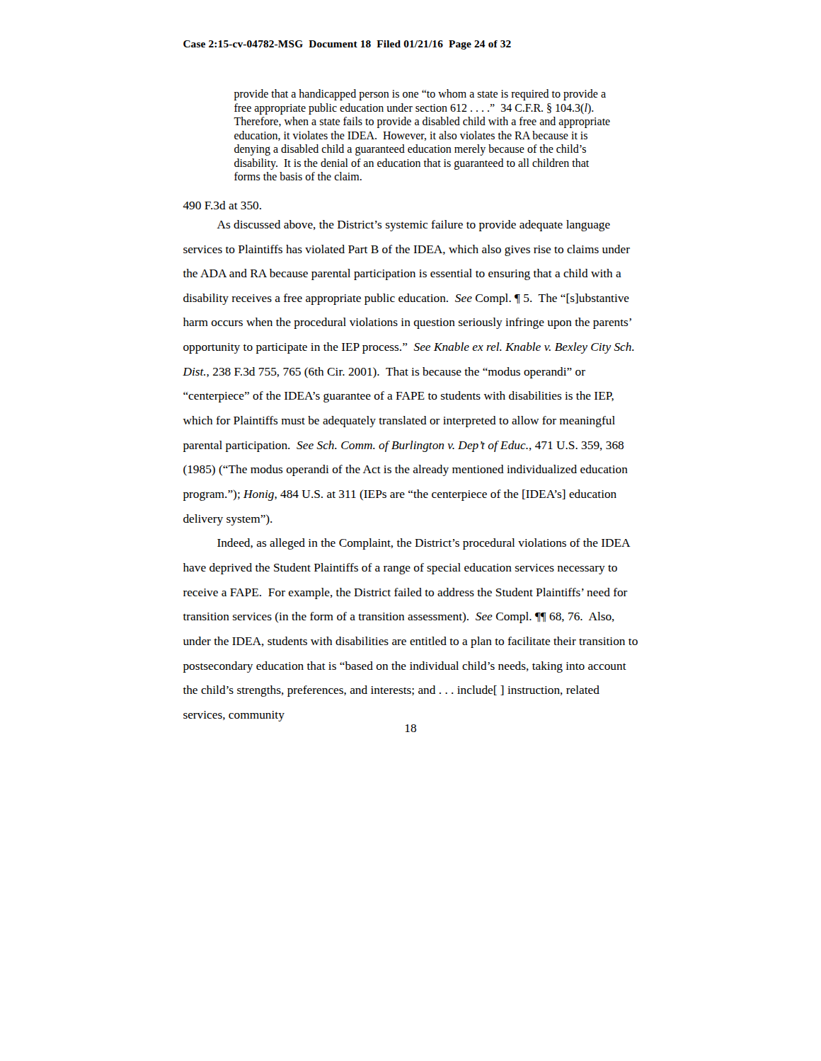Case 2:15-cv-04782-MSG Document 18 Filed 01/21/16 Page 24 of 32
provide that a handicapped person is one “to whom a state is required to provide a free appropriate public education under section 612 . . . .” 34 C.F.R. § 104.3(l). Therefore, when a state fails to provide a disabled child with a free and appropriate education, it violates the IDEA. However, it also violates the RA because it is denying a disabled child a guaranteed education merely because of the child’s disability. It is the denial of an education that is guaranteed to all children that forms the basis of the claim.
490 F.3d at 350.
As discussed above, the District’s systemic failure to provide adequate language services to Plaintiffs has violated Part B of the IDEA, which also gives rise to claims under the ADA and RA because parental participation is essential to ensuring that a child with a disability receives a free appropriate public education. See Compl. ¶ 5. The “[s]ubstantive harm occurs when the procedural violations in question seriously infringe upon the parents’ opportunity to participate in the IEP process.” See Knable ex rel. Knable v. Bexley City Sch. Dist., 238 F.3d 755, 765 (6th Cir. 2001). That is because the “modus operandi” or “centerpiece” of the IDEA’s guarantee of a FAPE to students with disabilities is the IEP, which for Plaintiffs must be adequately translated or interpreted to allow for meaningful parental participation. See Sch. Comm. of Burlington v. Dep’t of Educ., 471 U.S. 359, 368 (1985) (“The modus operandi of the Act is the already mentioned individualized education program.”); Honig, 484 U.S. at 311 (IEPs are “the centerpiece of the [IDEA’s] education delivery system”).
Indeed, as alleged in the Complaint, the District’s procedural violations of the IDEA have deprived the Student Plaintiffs of a range of special education services necessary to receive a FAPE. For example, the District failed to address the Student Plaintiffs’ need for transition services (in the form of a transition assessment). See Compl. ¶¶ 68, 76. Also, under the IDEA, students with disabilities are entitled to a plan to facilitate their transition to postsecondary education that is “based on the individual child’s needs, taking into account the child’s strengths, preferences, and interests; and . . . include[ ] instruction, related services, community
18